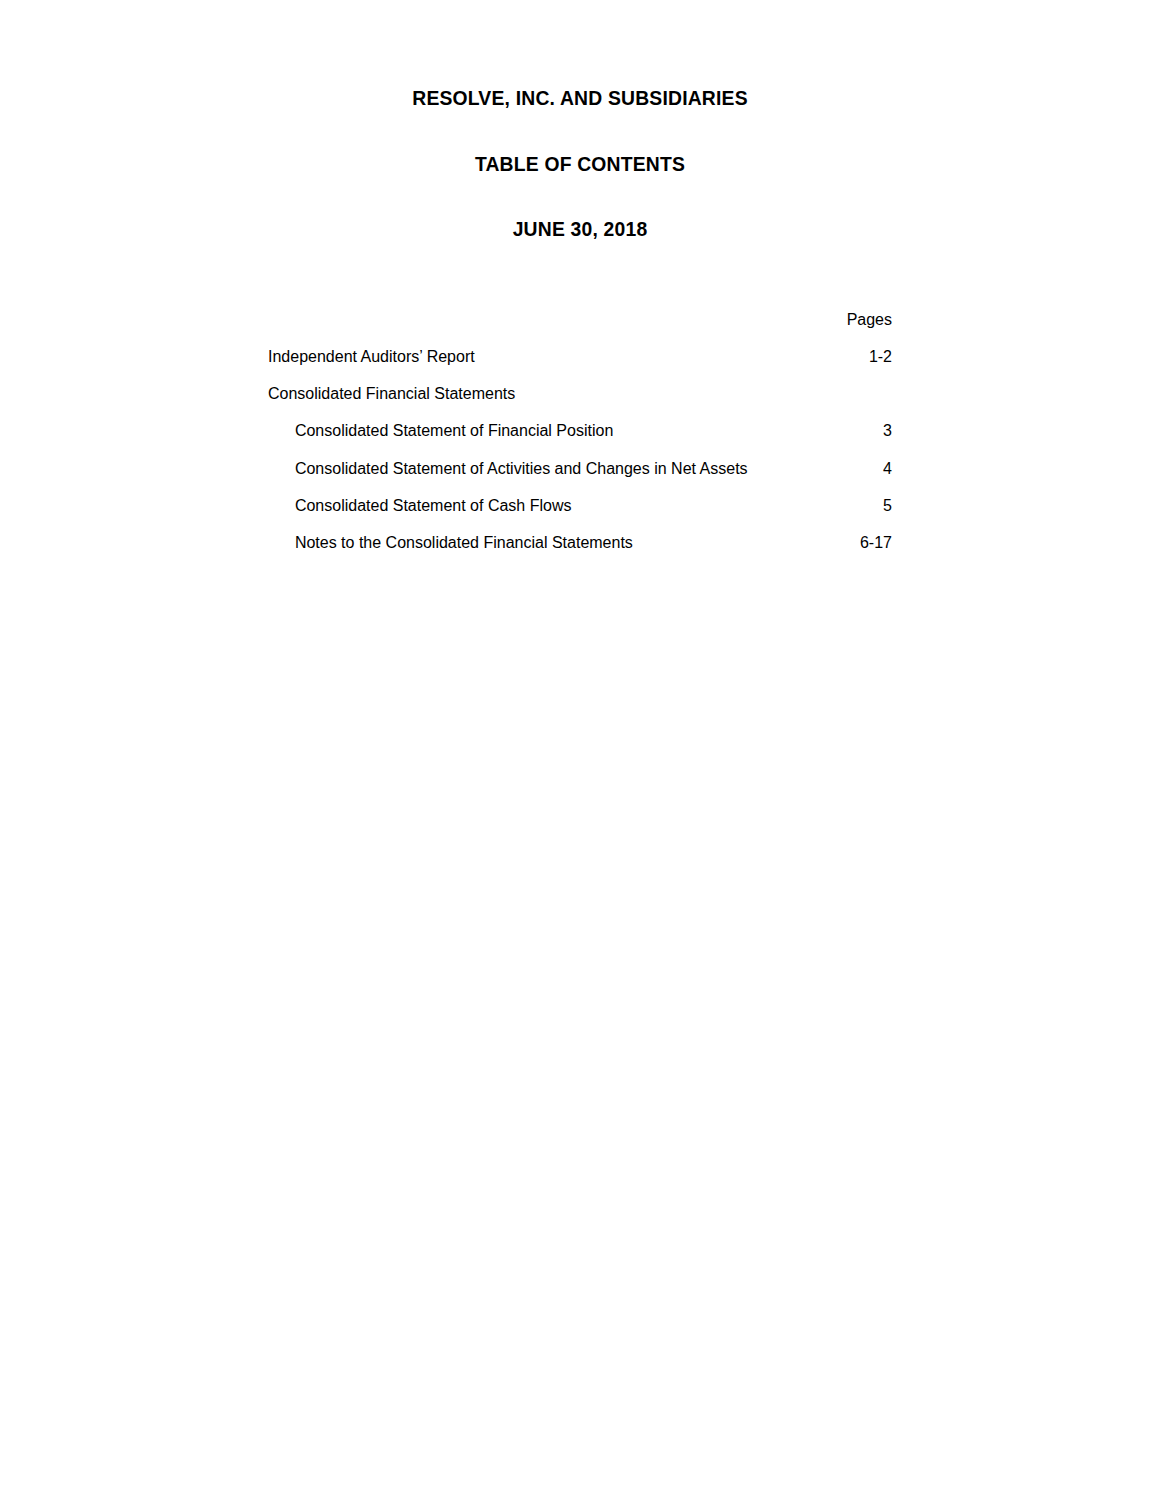RESOLVE, INC. AND SUBSIDIARIES
TABLE OF CONTENTS
JUNE 30, 2018
| | Pages |
| Independent Auditors’ Report | 1-2 |
| Consolidated Financial Statements | |
| Consolidated Statement of Financial Position | 3 |
| Consolidated Statement of Activities and Changes in Net Assets | 4 |
| Consolidated Statement of Cash Flows | 5 |
| Notes to the Consolidated Financial Statements | 6-17 |